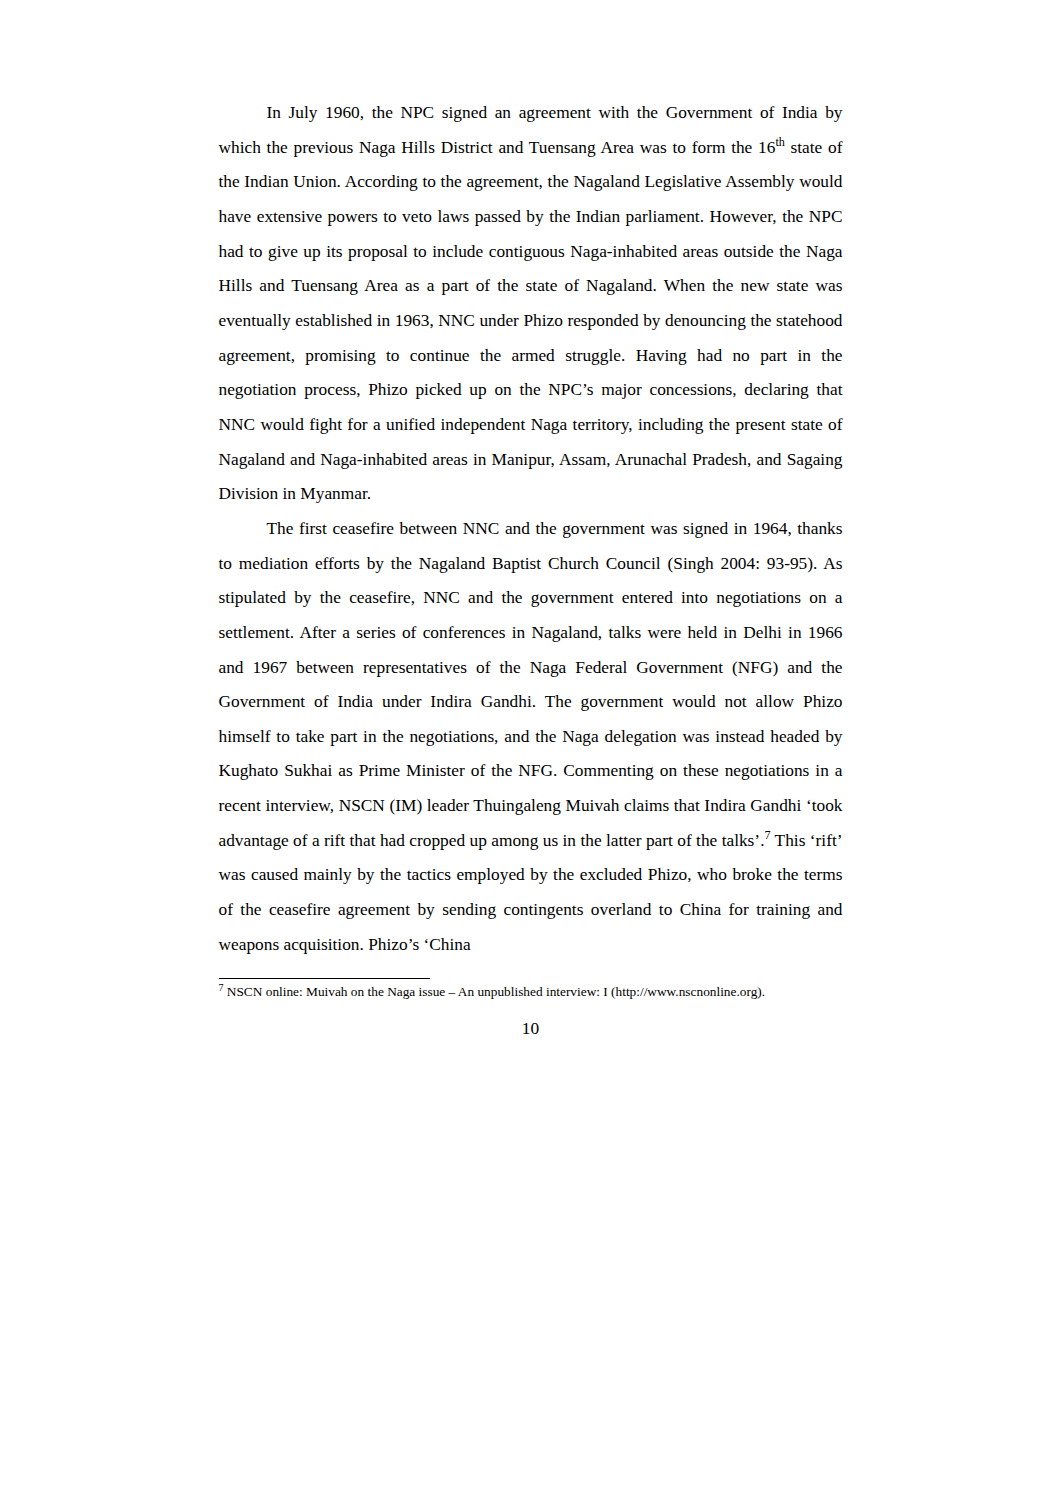In July 1960, the NPC signed an agreement with the Government of India by which the previous Naga Hills District and Tuensang Area was to form the 16th state of the Indian Union. According to the agreement, the Nagaland Legislative Assembly would have extensive powers to veto laws passed by the Indian parliament. However, the NPC had to give up its proposal to include contiguous Naga-inhabited areas outside the Naga Hills and Tuensang Area as a part of the state of Nagaland. When the new state was eventually established in 1963, NNC under Phizo responded by denouncing the statehood agreement, promising to continue the armed struggle. Having had no part in the negotiation process, Phizo picked up on the NPC’s major concessions, declaring that NNC would fight for a unified independent Naga territory, including the present state of Nagaland and Naga-inhabited areas in Manipur, Assam, Arunachal Pradesh, and Sagaing Division in Myanmar.
The first ceasefire between NNC and the government was signed in 1964, thanks to mediation efforts by the Nagaland Baptist Church Council (Singh 2004: 93-95). As stipulated by the ceasefire, NNC and the government entered into negotiations on a settlement. After a series of conferences in Nagaland, talks were held in Delhi in 1966 and 1967 between representatives of the Naga Federal Government (NFG) and the Government of India under Indira Gandhi. The government would not allow Phizo himself to take part in the negotiations, and the Naga delegation was instead headed by Kughato Sukhai as Prime Minister of the NFG. Commenting on these negotiations in a recent interview, NSCN (IM) leader Thuingaleng Muivah claims that Indira Gandhi ‘took advantage of a rift that had cropped up among us in the latter part of the talks’.7 This ‘rift’ was caused mainly by the tactics employed by the excluded Phizo, who broke the terms of the ceasefire agreement by sending contingents overland to China for training and weapons acquisition. Phizo’s ‘China
7 NSCN online: Muivah on the Naga issue – An unpublished interview: I (http://www.nscnonline.org).
10